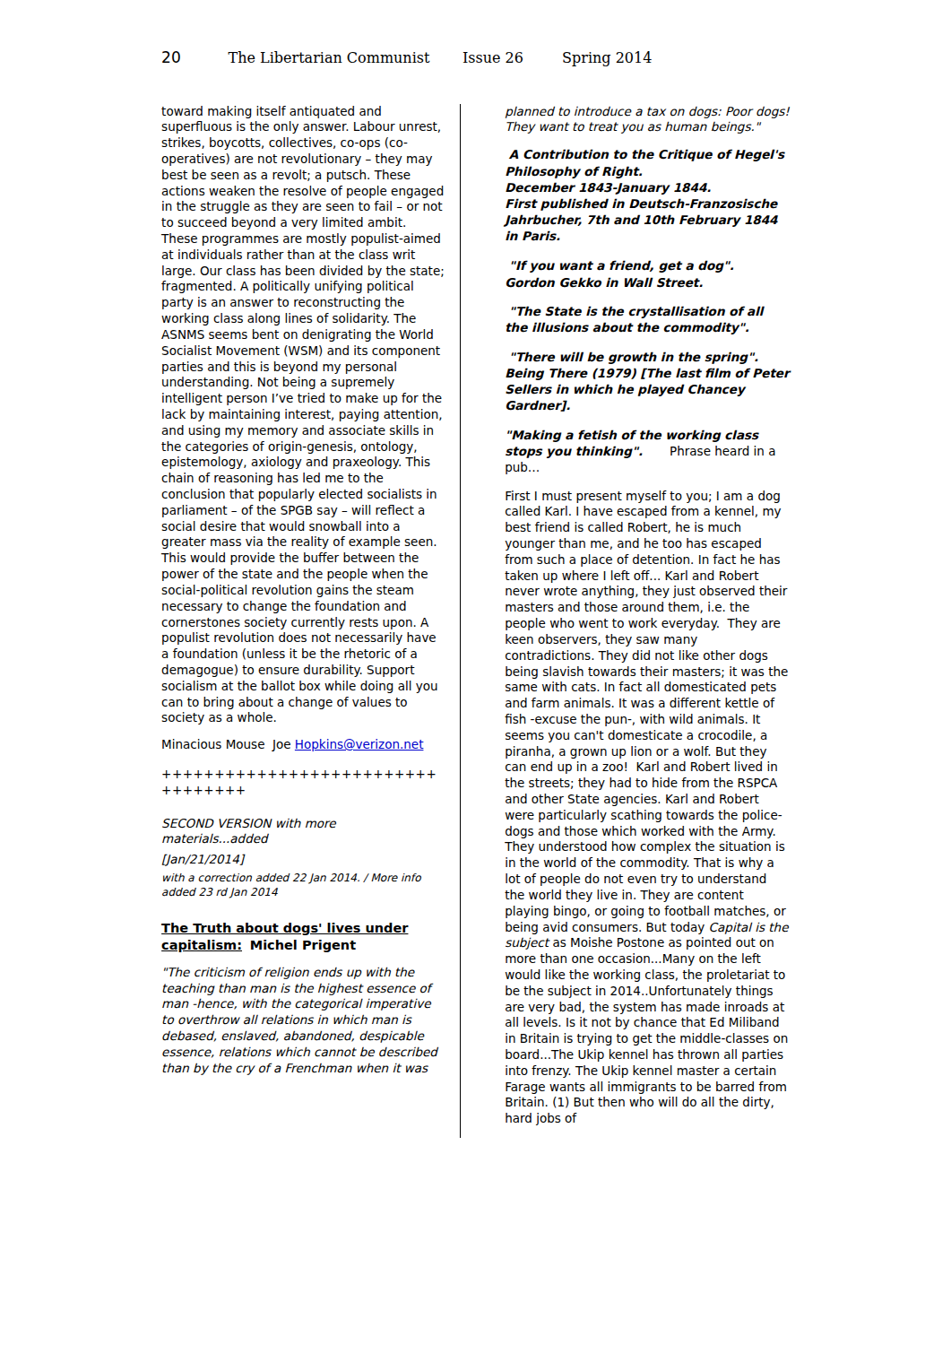20 The Libertarian Communist Issue 26 Spring 2014
toward making itself antiquated and superfluous is the only answer. Labour unrest, strikes, boycotts, collectives, co-ops (co-operatives) are not revolutionary – they may best be seen as a revolt; a putsch. These actions weaken the resolve of people engaged in the struggle as they are seen to fail – or not to succeed beyond a very limited ambit. These programmes are mostly populist-aimed at individuals rather than at the class writ large. Our class has been divided by the state; fragmented. A politically unifying political party is an answer to reconstructing the working class along lines of solidarity. The ASNMS seems bent on denigrating the World Socialist Movement (WSM) and its component parties and this is beyond my personal understanding. Not being a supremely intelligent person I’ve tried to make up for the lack by maintaining interest, paying attention, and using my memory and associate skills in the categories of origin-genesis, ontology, epistemology, axiology and praxeology. This chain of reasoning has led me to the conclusion that popularly elected socialists in parliament – of the SPGB say – will reflect a social desire that would snowball into a greater mass via the reality of example seen. This would provide the buffer between the power of the state and the people when the social-political revolution gains the steam necessary to change the foundation and cornerstones society currently rests upon. A populist revolution does not necessarily have a foundation (unless it be the rhetoric of a demagogue) to ensure durability. Support socialism at the ballot box while doing all you can to bring about a change of values to society as a whole.
Minacious Mouse Joe Hopkins@verizon.net
++++++++++++++++++++++++++++++++++
SECOND VERSION with more materials...added
[Jan/21/2014]
with a correction added 22 Jan 2014. / More info added 23 rd Jan 2014
The Truth about dogs' lives under capitalism: Michel Prigent
"The criticism of religion ends up with the teaching than man is the highest essence of man -hence, with the categorical imperative to overthrow all relations in which man is debased, enslaved, abandoned, despicable essence, relations which cannot be described than by the cry of a Frenchman when it was
planned to introduce a tax on dogs: Poor dogs! They want to treat you as human beings."
A Contribution to the Critique of Hegel's Philosophy of Right.
December 1843-January 1844.
First published in Deutsch-Franzosische Jahrbucher, 7th and 10th February 1844 in Paris.
"If you want a friend, get a dog".
Gordon Gekko in Wall Street.
"The State is the crystallisation of all the illusions about the commodity".
"There will be growth in the spring".
Being There (1979) [The last film of Peter Sellers in which he played Chancey Gardner].
"Making a fetish of the working class stops you thinking". Phrase heard in a pub…
First I must present myself to you; I am a dog called Karl. I have escaped from a kennel, my best friend is called Robert, he is much younger than me, and he too has escaped from such a place of detention. In fact he has taken up where I left off... Karl and Robert never wrote anything, they just observed their masters and those around them, i.e. the people who went to work everyday. They are keen observers, they saw many contradictions. They did not like other dogs being slavish towards their masters; it was the same with cats. In fact all domesticated pets and farm animals. It was a different kettle of fish -excuse the pun-, with wild animals. It seems you can't domesticate a crocodile, a piranha, a grown up lion or a wolf. But they can end up in a zoo! Karl and Robert lived in the streets; they had to hide from the RSPCA and other State agencies. Karl and Robert were particularly scathing towards the police-dogs and those which worked with the Army. They understood how complex the situation is in the world of the commodity. That is why a lot of people do not even try to understand the world they live in. They are content playing bingo, or going to football matches, or being avid consumers. But today Capital is the subject as Moishe Postone as pointed out on more than one occasion...Many on the left would like the working class, the proletariat to be the subject in 2014..Unfortunately things are very bad, the system has made inroads at all levels. Is it not by chance that Ed Miliband in Britain is trying to get the middle-classes on board...The Ukip kennel has thrown all parties into frenzy. The Ukip kennel master a certain Farage wants all immigrants to be barred from Britain. (1) But then who will do all the dirty, hard jobs of